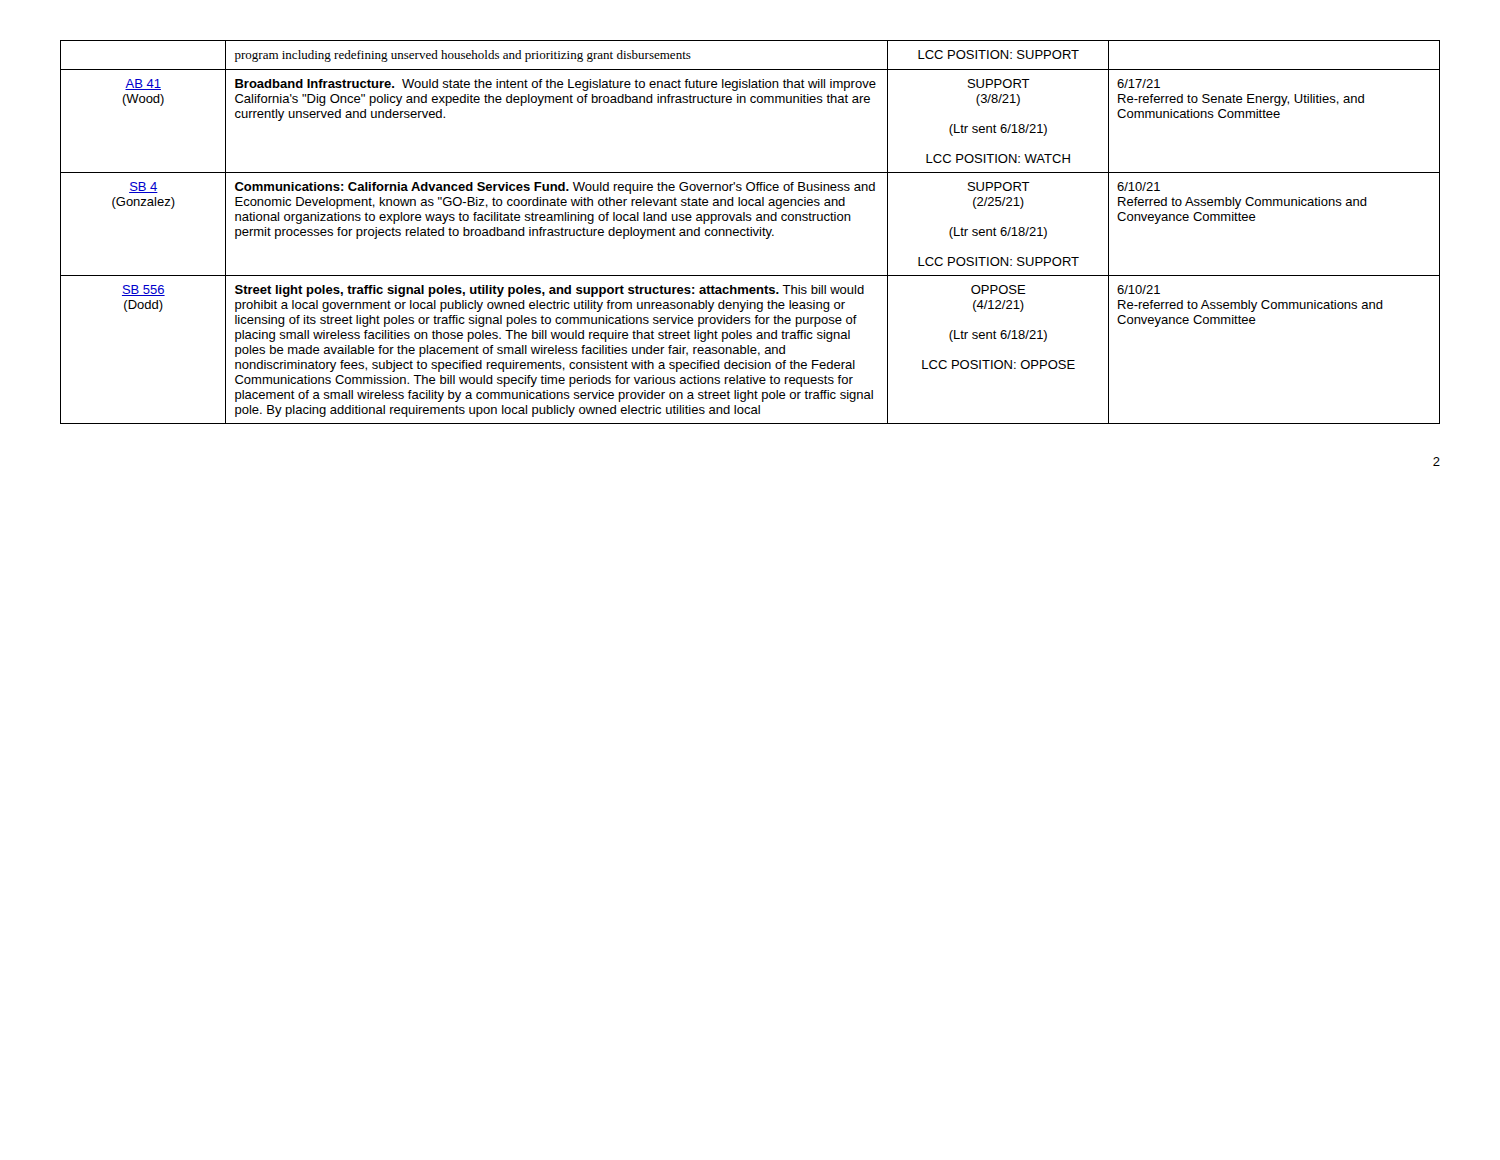| | program including redefining unserved households and prioritizing grant disbursements | LCC POSITION: SUPPORT | |
| AB 41 (Wood) | Broadband Infrastructure. Would state the intent of the Legislature to enact future legislation that will improve California's "Dig Once" policy and expedite the deployment of broadband infrastructure in communities that are currently unserved and underserved. | SUPPORT (3/8/21) (Ltr sent 6/18/21) LCC POSITION: WATCH | 6/17/21 Re-referred to Senate Energy, Utilities, and Communications Committee |
| SB 4 (Gonzalez) | Communications: California Advanced Services Fund. Would require the Governor's Office of Business and Economic Development, known as "GO-Biz, to coordinate with other relevant state and local agencies and national organizations to explore ways to facilitate streamlining of local land use approvals and construction permit processes for projects related to broadband infrastructure deployment and connectivity. | SUPPORT (2/25/21) (Ltr sent 6/18/21) LCC POSITION: SUPPORT | 6/10/21 Referred to Assembly Communications and Conveyance Committee |
| SB 556 (Dodd) | Street light poles, traffic signal poles, utility poles, and support structures: attachments. This bill would prohibit a local government or local publicly owned electric utility from unreasonably denying the leasing or licensing of its street light poles or traffic signal poles to communications service providers for the purpose of placing small wireless facilities on those poles. The bill would require that street light poles and traffic signal poles be made available for the placement of small wireless facilities under fair, reasonable, and nondiscriminatory fees, subject to specified requirements, consistent with a specified decision of the Federal Communications Commission. The bill would specify time periods for various actions relative to requests for placement of a small wireless facility by a communications service provider on a street light pole or traffic signal pole. By placing additional requirements upon local publicly owned electric utilities and local | OPPOSE (4/12/21) (Ltr sent 6/18/21) LCC POSITION: OPPOSE | 6/10/21 Re-referred to Assembly Communications and Conveyance Committee |
2